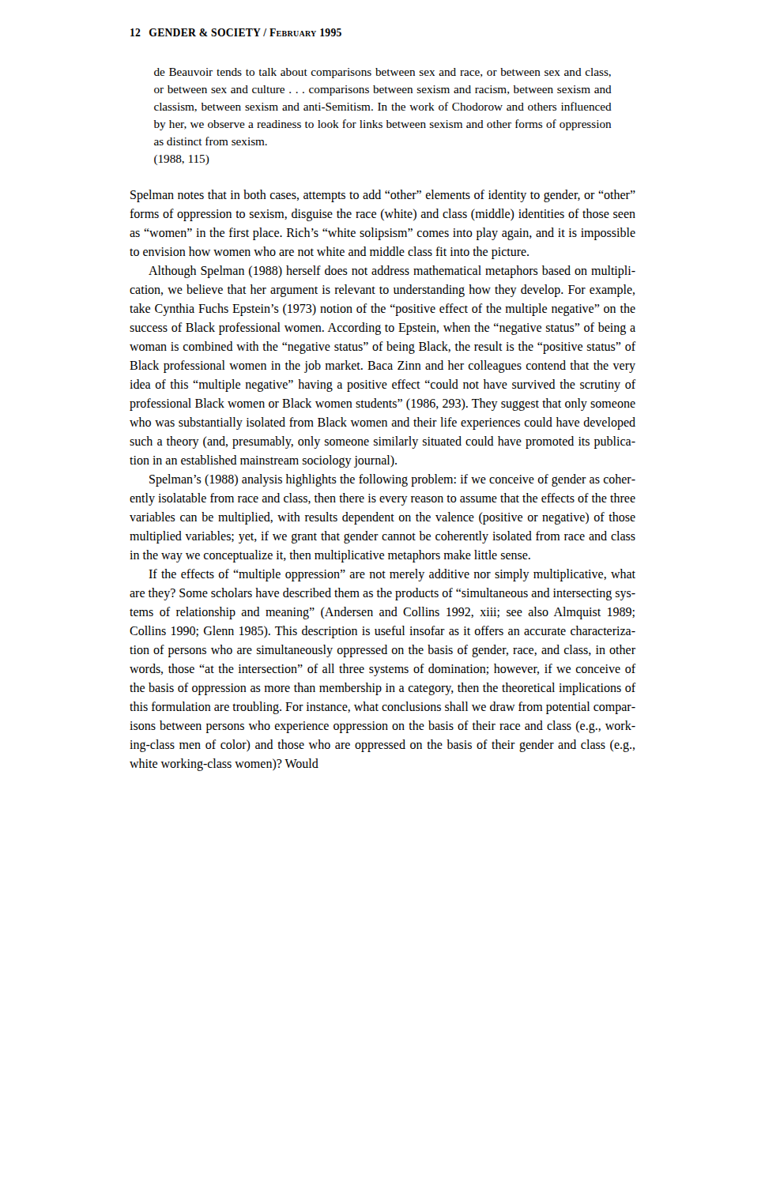12 GENDER & SOCIETY / February 1995
de Beauvoir tends to talk about comparisons between sex and race, or between sex and class, or between sex and culture . . . comparisons between sexism and racism, between sexism and classism, between sexism and anti-Semitism. In the work of Chodorow and others influenced by her, we observe a readiness to look for links between sexism and other forms of oppression as distinct from sexism. (1988, 115)
Spelman notes that in both cases, attempts to add “other” elements of identity to gender, or “other” forms of oppression to sexism, disguise the race (white) and class (middle) identities of those seen as “women” in the first place. Rich’s “white solipsism” comes into play again, and it is impossible to envision how women who are not white and middle class fit into the picture.
Although Spelman (1988) herself does not address mathematical metaphors based on multiplication, we believe that her argument is relevant to understanding how they develop. For example, take Cynthia Fuchs Epstein’s (1973) notion of the “positive effect of the multiple negative” on the success of Black professional women. According to Epstein, when the “negative status” of being a woman is combined with the “negative status” of being Black, the result is the “positive status” of Black professional women in the job market. Baca Zinn and her colleagues contend that the very idea of this “multiple negative” having a positive effect “could not have survived the scrutiny of professional Black women or Black women students” (1986, 293). They suggest that only someone who was substantially isolated from Black women and their life experiences could have developed such a theory (and, presumably, only someone similarly situated could have promoted its publication in an established mainstream sociology journal).
Spelman’s (1988) analysis highlights the following problem: if we conceive of gender as coherently isolatable from race and class, then there is every reason to assume that the effects of the three variables can be multiplied, with results dependent on the valence (positive or negative) of those multiplied variables; yet, if we grant that gender cannot be coherently isolated from race and class in the way we conceptualize it, then multiplicative metaphors make little sense.
If the effects of “multiple oppression” are not merely additive nor simply multiplicative, what are they? Some scholars have described them as the products of “simultaneous and intersecting systems of relationship and meaning” (Andersen and Collins 1992, xiii; see also Almquist 1989; Collins 1990; Glenn 1985). This description is useful insofar as it offers an accurate characterization of persons who are simultaneously oppressed on the basis of gender, race, and class, in other words, those “at the intersection” of all three systems of domination; however, if we conceive of the basis of oppression as more than membership in a category, then the theoretical implications of this formulation are troubling. For instance, what conclusions shall we draw from potential comparisons between persons who experience oppression on the basis of their race and class (e.g., working-class men of color) and those who are oppressed on the basis of their gender and class (e.g., white working-class women)? Would